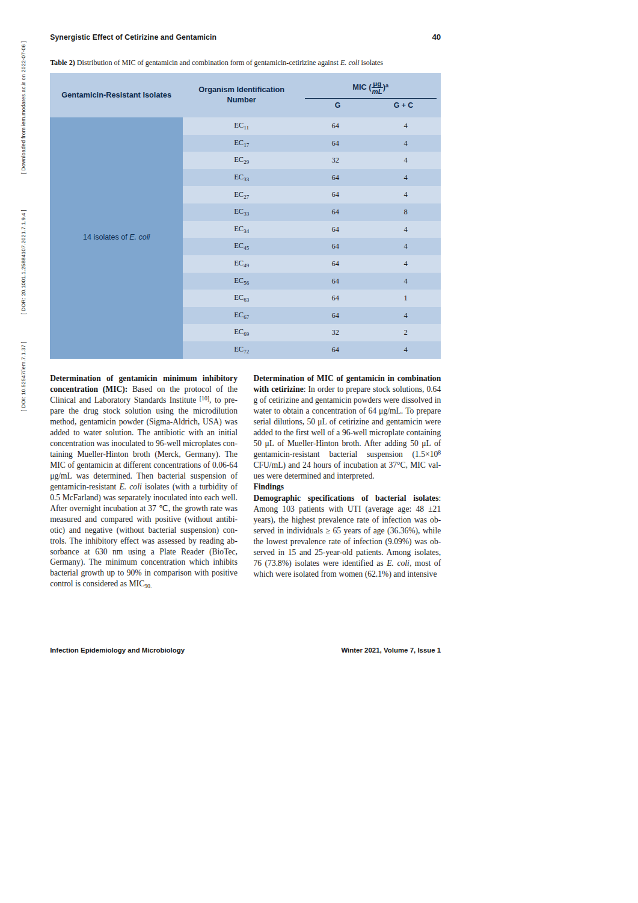[ Downloaded from iem.modares.ac.ir on 2022-07-06 ] [ DOR: 20.1001.1.25884107.2021.7.1.9.4 ] [ DOI: 10.52547/iem.7.1.37 ]
Synergistic Effect of Cetirizine and Gentamicin
40
Table 2) Distribution of MIC of gentamicin and combination form of gentamicin-cetirizine against E. coli isolates
| Gentamicin-Resistant Isolates | Organism Identification Number | MIC ( μg mL ) a G G + C |
| --- | --- | --- |
| 14 isolates of E. coli | EC 11 | 64 | 4 |
| EC 17 | 64 | 4 |
| EC 29 | 32 | 4 |
| EC 33 | 64 | 4 |
| EC 27 | 64 | 4 |
| EC 33 | 64 | 8 |
| EC 34 | 64 | 4 |
| EC 45 | 64 | 4 |
| EC 49 | 64 | 4 |
| EC 56 | 64 | 4 |
| EC 63 | 64 | 1 |
| EC 67 | 64 | 4 |
| EC 69 | 32 | 2 |
| EC 72 | 64 | 4 |
Determination of gentamicin minimum inhibitory concentration (MIC): Based on the protocol of the Clinical and Laboratory Standards Institute [10], to prepare the drug stock solution using the microdilution method, gentamicin powder (Sigma-Aldrich, USA) was added to water solution. The antibiotic with an initial concentration was inoculated to 96-well microplates containing Mueller-Hinton broth (Merck, Germany). The MIC of gentamicin at different concentrations of 0.06-64 μg/mL was determined. Then bacterial suspension of gentamicin-resistant E. coli isolates (with a turbidity of 0.5 McFarland) was separately inoculated into each well. After overnight incubation at 37 ℃, the growth rate was measured and compared with positive (without antibiotic) and negative (without bacterial suspension) controls. The inhibitory effect was assessed by reading absorbance at 630 nm using a Plate Reader (BioTec, Germany). The minimum concentration which inhibits bacterial growth up to 90% in comparison with positive control is considered as MIC90.
Determination of MIC of gentamicin in combination with cetirizine: In order to prepare stock solutions, 0.64 g of cetirizine and gentamicin powders were dissolved in water to obtain a concentration of 64 μg/mL. To prepare serial dilutions, 50 μL of cetirizine and gentamicin were added to the first well of a 96-well microplate containing 50 μL of Mueller-Hinton broth. After adding 50 μL of gentamicin-resistant bacterial suspension (1.5×108 CFU/mL) and 24 hours of incubation at 37°C, MIC values were determined and interpreted.
Findings
Demographic specifications of bacterial isolates: Among 103 patients with UTI (average age: 48 ±21 years), the highest prevalence rate of infection was observed in individuals ≥ 65 years of age (36.36%), while the lowest prevalence rate of infection (9.09%) was observed in 15 and 25-year-old patients. Among isolates, 76 (73.8%) isolates were identified as E. coli, most of which were isolated from women (62.1%) and intensive
Infection Epidemiology and Microbiology
Winter 2021, Volume 7, Issue 1